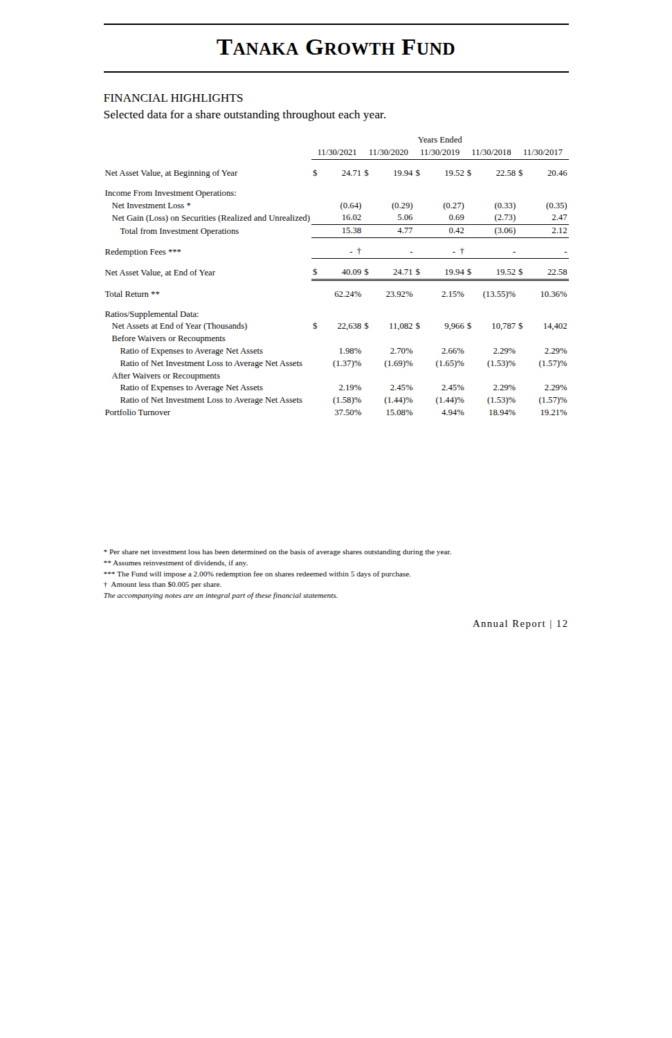TANAKA GROWTH FUND
FINANCIAL HIGHLIGHTS
Selected data for a share outstanding throughout each year.
| | Years Ended |
| --- | --- |
| | 11/30/2021 | 11/30/2020 | 11/30/2019 | 11/30/2018 | 11/30/2017 |
| Net Asset Value, at Beginning of Year | $ | 24.71 | $ | 19.94 | $ | 19.52 | $ | 22.58 | $ | 20.46 |
| Income From Investment Operations: | |
| Net Investment Loss * | | (0.64) | | (0.29) | | (0.27) | | (0.33) | | (0.35) |
| Net Gain (Loss) on Securities (Realized and Unrealized) | | 16.02 | | 5.06 | | 0.69 | | (2.73) | | 2.47 |
| Total from Investment Operations | | 15.38 | | 4.77 | | 0.42 | | (3.06) | | 2.12 |
| Redemption Fees *** | | - † | | - | | - † | | - | | - |
| Net Asset Value, at End of Year | $ | 40.09 | $ | 24.71 | $ | 19.94 | $ | 19.52 | $ | 22.58 |
| Total Return ** | | 62.24% | | 23.92% | | 2.15% | | (13.55)% | | 10.36% |
| Ratios/Supplemental Data: | |
| Net Assets at End of Year (Thousands) | $ | 22,638 | $ | 11,082 | $ | 9,966 | $ | 10,787 | $ | 14,402 |
| Before Waivers or Recoupments | |
| Ratio of Expenses to Average Net Assets | | 1.98% | | 2.70% | | 2.66% | | 2.29% | | 2.29% |
| Ratio of Net Investment Loss to Average Net Assets | | (1.37)% | | (1.69)% | | (1.65)% | | (1.53)% | | (1.57)% |
| After Waivers or Recoupments | |
| Ratio of Expenses to Average Net Assets | | 2.19% | | 2.45% | | 2.45% | | 2.29% | | 2.29% |
| Ratio of Net Investment Loss to Average Net Assets | | (1.58)% | | (1.44)% | | (1.44)% | | (1.53)% | | (1.57)% |
| Portfolio Turnover | | 37.50% | | 15.08% | | 4.94% | | 18.94% | | 19.21% |
* Per share net investment loss has been determined on the basis of average shares outstanding during the year.
** Assumes reinvestment of dividends, if any.
*** The Fund will impose a 2.00% redemption fee on shares redeemed within 5 days of purchase.
† Amount less than $0.005 per share.
The accompanying notes are an integral part of these financial statements.
Annual Report | 12